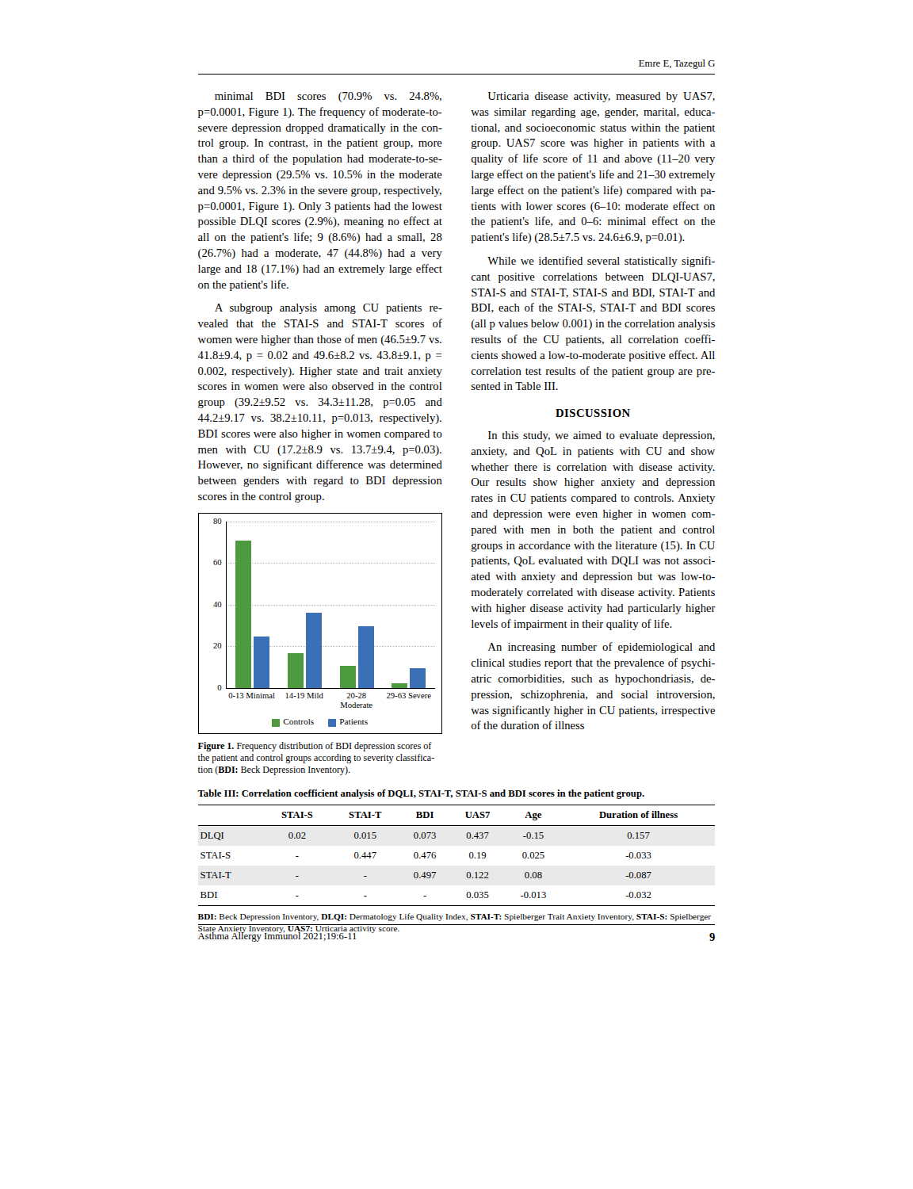Emre E, Tazegul G
minimal BDI scores (70.9% vs. 24.8%, p=0.0001, Figure 1). The frequency of moderate-to-severe depression dropped dramatically in the control group. In contrast, in the patient group, more than a third of the population had moderate-to-severe depression (29.5% vs. 10.5% in the moderate and 9.5% vs. 2.3% in the severe group, respectively, p=0.0001, Figure 1). Only 3 patients had the lowest possible DLQI scores (2.9%), meaning no effect at all on the patient's life; 9 (8.6%) had a small, 28 (26.7%) had a moderate, 47 (44.8%) had a very large and 18 (17.1%) had an extremely large effect on the patient's life.
A subgroup analysis among CU patients revealed that the STAI-S and STAI-T scores of women were higher than those of men (46.5±9.7 vs. 41.8±9.4, p = 0.02 and 49.6±8.2 vs. 43.8±9.1, p = 0.002, respectively). Higher state and trait anxiety scores in women were also observed in the control group (39.2±9.52 vs. 34.3±11.28, p=0.05 and 44.2±9.17 vs. 38.2±10.11, p=0.013, respectively). BDI scores were also higher in women compared to men with CU (17.2±8.9 vs. 13.7±9.4, p=0.03). However, no significant difference was determined between genders with regard to BDI depression scores in the control group.
80 60 40 20 0
0-13 Minimal
14-19 Mild
20-28
Moderate
29-63 Severe
Controls Patients
Figure 1. Frequency distribution of BDI depression scores of the patient and control groups according to severity classification (BDI: Beck Depression Inventory).
Urticaria disease activity, measured by UAS7, was similar regarding age, gender, marital, educational, and socioeconomic status within the patient group. UAS7 score was higher in patients with a quality of life score of 11 and above (11–20 very large effect on the patient's life and 21–30 extremely large effect on the patient's life) compared with patients with lower scores (6–10: moderate effect on the patient's life, and 0–6: minimal effect on the patient's life) (28.5±7.5 vs. 24.6±6.9, p=0.01).
While we identified several statistically significant positive correlations between DLQI-UAS7, STAI-S and STAI-T, STAI-S and BDI, STAI-T and BDI, each of the STAI-S, STAI-T and BDI scores (all p values below 0.001) in the correlation analysis results of the CU patients, all correlation coefficients showed a low-to-moderate positive effect. All correlation test results of the patient group are presented in Table III.
DISCUSSION
In this study, we aimed to evaluate depression, anxiety, and QoL in patients with CU and show whether there is correlation with disease activity. Our results show higher anxiety and depression rates in CU patients compared to controls. Anxiety and depression were even higher in women compared with men in both the patient and control groups in accordance with the literature (15). In CU patients, QoL evaluated with DQLI was not associated with anxiety and depression but was low-to-moderately correlated with disease activity. Patients with higher disease activity had particularly higher levels of impairment in their quality of life.
An increasing number of epidemiological and clinical studies report that the prevalence of psychiatric comorbidities, such as hypochondriasis, depression, schizophrenia, and social introversion, was significantly higher in CU patients, irrespective of the duration of illness
Table III: Correlation coefficient analysis of DQLI, STAI-T, STAI-S and BDI scores in the patient group.
| | STAI-S | STAI-T | BDI | UAS7 | Age | Duration of illness |
| --- | --- | --- | --- | --- | --- | --- |
| DLQI | 0.02 | 0.015 | 0.073 | 0.437 | -0.15 | 0.157 |
| STAI-S | - | 0.447 | 0.476 | 0.19 | 0.025 | -0.033 |
| STAI-T | - | - | 0.497 | 0.122 | 0.08 | -0.087 |
| BDI | - | - | - | 0.035 | -0.013 | -0.032 |
BDI: Beck Depression Inventory, DLQI: Dermatology Life Quality Index, STAI-T: Spielberger Trait Anxiety Inventory, STAI-S: Spielberger State Anxiety Inventory, UAS7: Urticaria activity score.
Asthma Allergy Immunol 2021;19:6-11 9